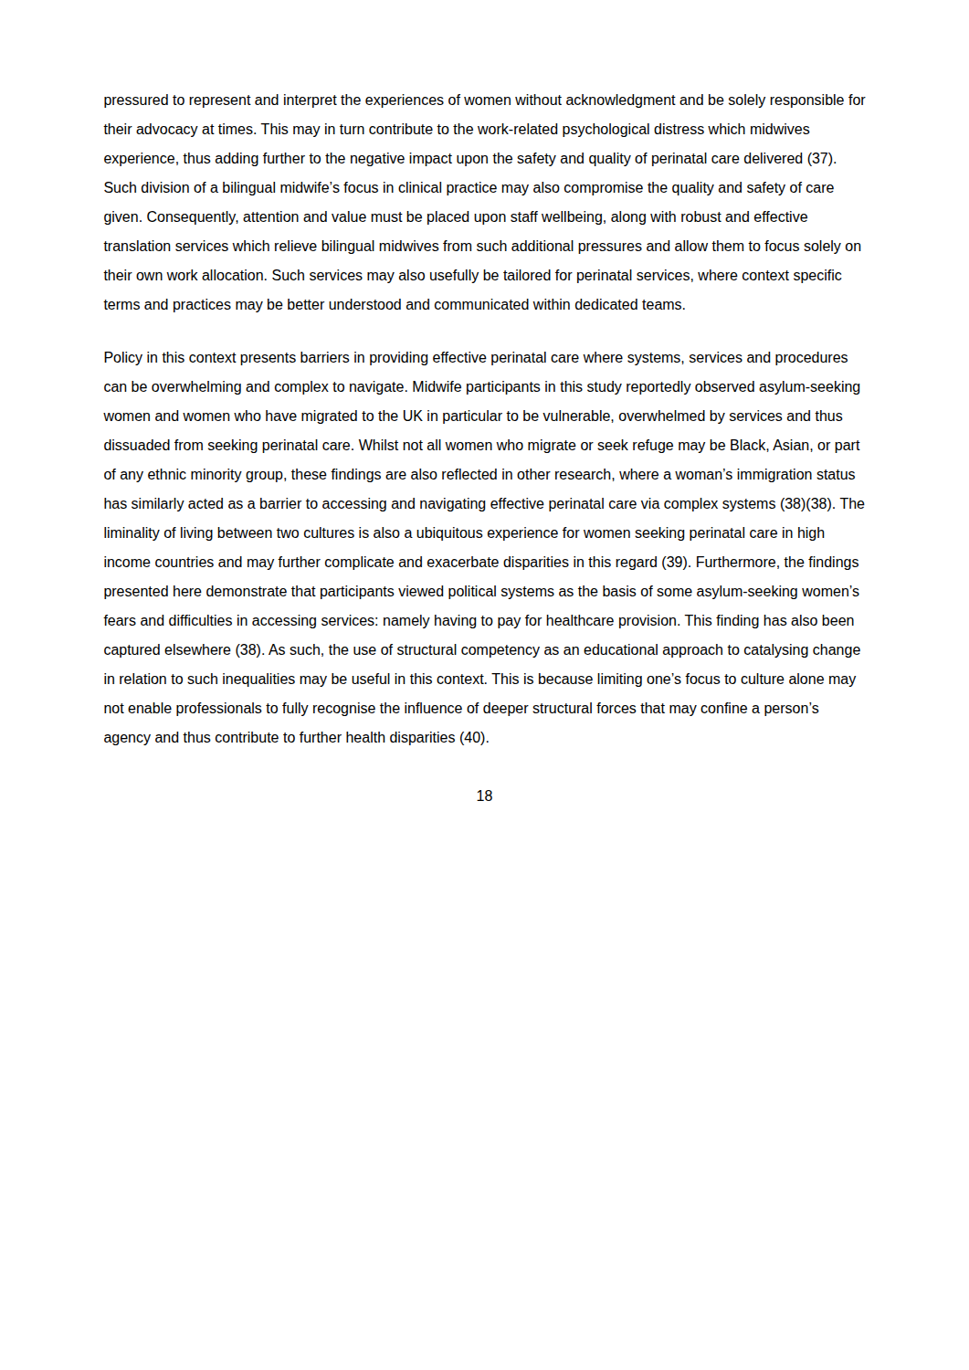pressured to represent and interpret the experiences of women without acknowledgment and be solely responsible for their advocacy at times. This may in turn contribute to the work-related psychological distress which midwives experience, thus adding further to the negative impact upon the safety and quality of perinatal care delivered (37). Such division of a bilingual midwife’s focus in clinical practice may also compromise the quality and safety of care given. Consequently, attention and value must be placed upon staff wellbeing, along with robust and effective translation services which relieve bilingual midwives from such additional pressures and allow them to focus solely on their own work allocation. Such services may also usefully be tailored for perinatal services, where context specific terms and practices may be better understood and communicated within dedicated teams.
Policy in this context presents barriers in providing effective perinatal care where systems, services and procedures can be overwhelming and complex to navigate. Midwife participants in this study reportedly observed asylum-seeking women and women who have migrated to the UK in particular to be vulnerable, overwhelmed by services and thus dissuaded from seeking perinatal care. Whilst not all women who migrate or seek refuge may be Black, Asian, or part of any ethnic minority group, these findings are also reflected in other research, where a woman’s immigration status has similarly acted as a barrier to accessing and navigating effective perinatal care via complex systems (38)(38). The liminality of living between two cultures is also a ubiquitous experience for women seeking perinatal care in high income countries and may further complicate and exacerbate disparities in this regard (39). Furthermore, the findings presented here demonstrate that participants viewed political systems as the basis of some asylum-seeking women’s fears and difficulties in accessing services: namely having to pay for healthcare provision. This finding has also been captured elsewhere (38). As such, the use of structural competency as an educational approach to catalysing change in relation to such inequalities may be useful in this context. This is because limiting one’s focus to culture alone may not enable professionals to fully recognise the influence of deeper structural forces that may confine a person’s agency and thus contribute to further health disparities (40).
18